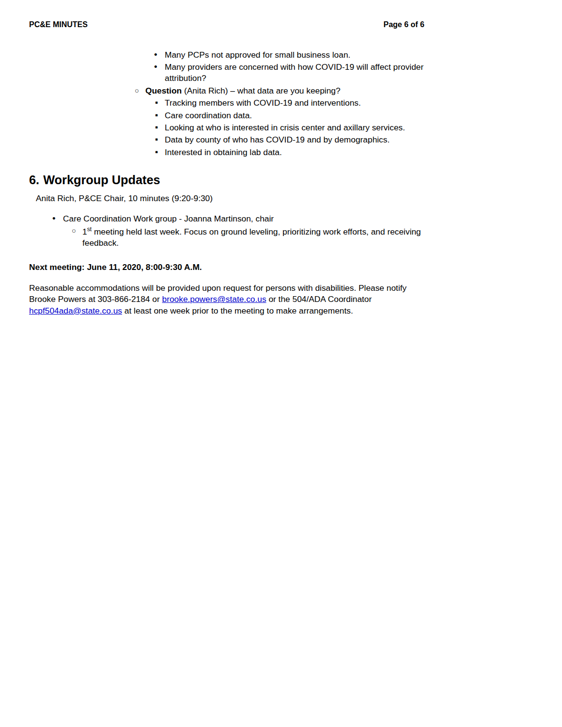PC&E MINUTES Page 6 of 6
Many PCPs not approved for small business loan.
Many providers are concerned with how COVID-19 will affect provider attribution?
Question (Anita Rich) – what data are you keeping?
Tracking members with COVID-19 and interventions.
Care coordination data.
Looking at who is interested in crisis center and axillary services.
Data by county of who has COVID-19 and by demographics.
Interested in obtaining lab data.
6. Workgroup Updates
Anita Rich, P&CE Chair, 10 minutes (9:20-9:30)
Care Coordination Work group - Joanna Martinson, chair
1st meeting held last week. Focus on ground leveling, prioritizing work efforts, and receiving feedback.
Next meeting: June 11, 2020, 8:00-9:30 A.M.
Reasonable accommodations will be provided upon request for persons with disabilities. Please notify Brooke Powers at 303-866-2184 or brooke.powers@state.co.us or the 504/ADA Coordinator hcpf504ada@state.co.us at least one week prior to the meeting to make arrangements.